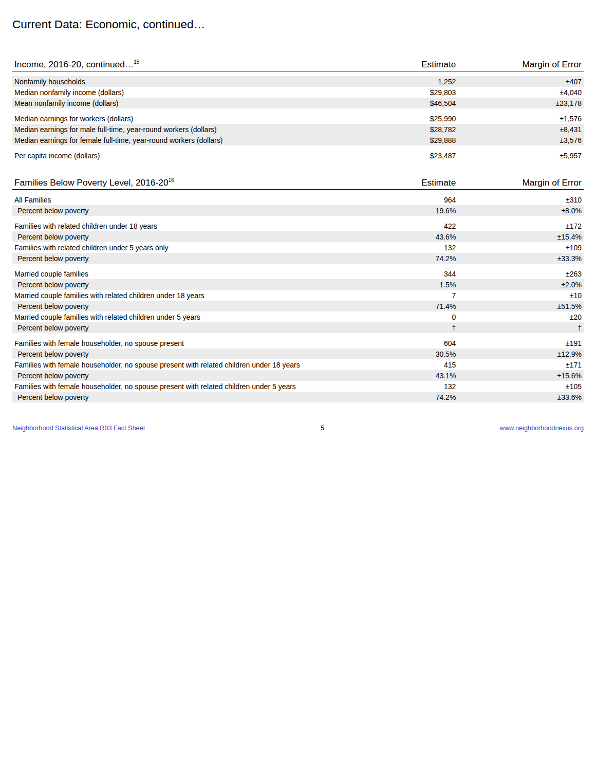Current Data: Economic, continued…
| Income, 2016-20, continued… 15 | Estimate | Margin of Error |
| --- | --- | --- |
| Nonfamily households | 1,252 | ±407 |
| Median nonfamily income (dollars) | $29,803 | ±4,040 |
| Mean nonfamily income (dollars) | $46,504 | ±23,178 |
| Median earnings for workers (dollars) | $25,990 | ±1,576 |
| Median earnings for male full-time, year-round workers (dollars) | $28,782 | ±8,431 |
| Median earnings for female full-time, year-round workers (dollars) | $29,888 | ±3,576 |
| Per capita income (dollars) | $23,487 | ±5,957 |
| Families Below Poverty Level, 2016-20 16 | Estimate | Margin of Error |
| --- | --- | --- |
| All Families | 964 | ±310 |
| Percent below poverty | 19.6% | ±8.0% |
| Families with related children under 18 years | 422 | ±172 |
| Percent below poverty | 43.6% | ±15.4% |
| Families with related children under 5 years only | 132 | ±109 |
| Percent below poverty | 74.2% | ±33.3% |
| Married couple families | 344 | ±263 |
| Percent below poverty | 1.5% | ±2.0% |
| Married couple families with related children under 18 years | 7 | ±10 |
| Percent below poverty | 71.4% | ±51.5% |
| Married couple families with related children under 5 years | 0 | ±20 |
| Percent below poverty | † | † |
| Families with female householder, no spouse present | 604 | ±191 |
| Percent below poverty | 30.5% | ±12.9% |
| Families with female householder, no spouse present with related children under 18 years | 415 | ±171 |
| Percent below poverty | 43.1% | ±15.6% |
| Families with female householder, no spouse present with related children under 5 years | 132 | ±105 |
| Percent below poverty | 74.2% | ±33.6% |
Neighborhood Statistical Area R03 Fact Sheet 5 www.neighborhoodnexus.org